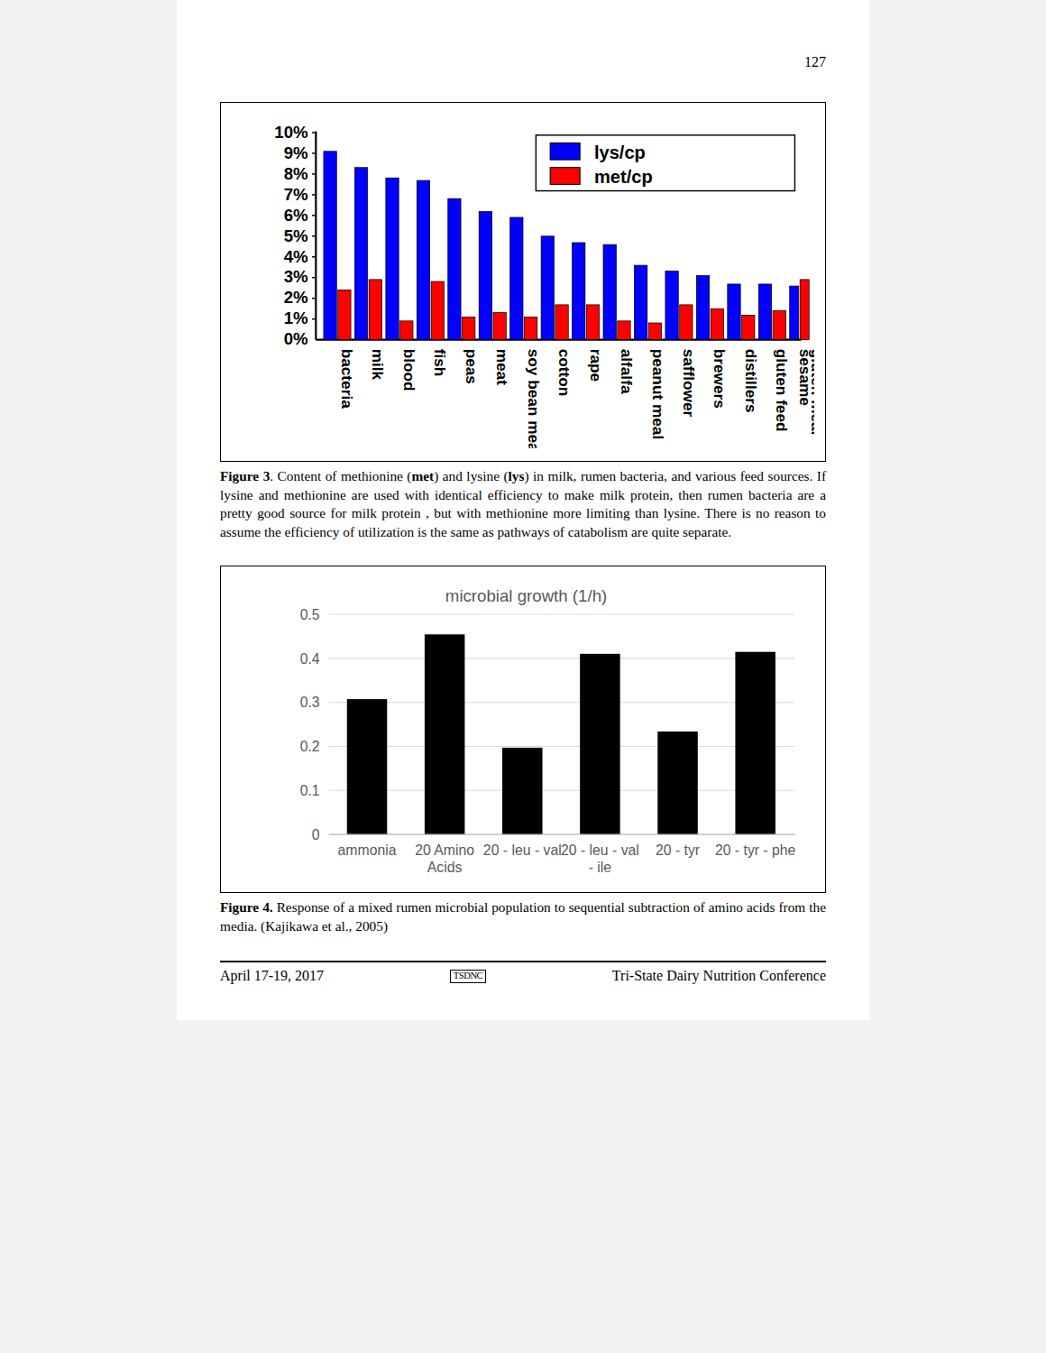127
10% 9% 8% 7% 6% 5% 4% 3% 2% 1% 0% lys/cp met/cp bacteria milk blood fish peas meat soy bean meal cotton rape alfalfa peanut meal safflower brewers distillers gluten feed sesame gluten meal
Figure 3. Content of methionine (met) and lysine (lys) in milk, rumen bacteria, and various feed sources. If lysine and methionine are used with identical efficiency to make milk protein, then rumen bacteria are a pretty good source for milk protein , but with methionine more limiting than lysine. There is no reason to assume the efficiency of utilization is the same as pathways of catabolism are quite separate.
microbial growth (1/h) 0.5 0.4 0.3 0.2 0.1 0 ammonia 20 Amino Acids 20 - leu - val 20 - leu - val - ile 20 - tyr 20 - tyr - phe
Figure 4. Response of a mixed rumen microbial population to sequential subtraction of amino acids from the media. (Kajikawa et al., 2005)
April 17-19, 2017
TSDNC
Tri-State Dairy Nutrition Conference